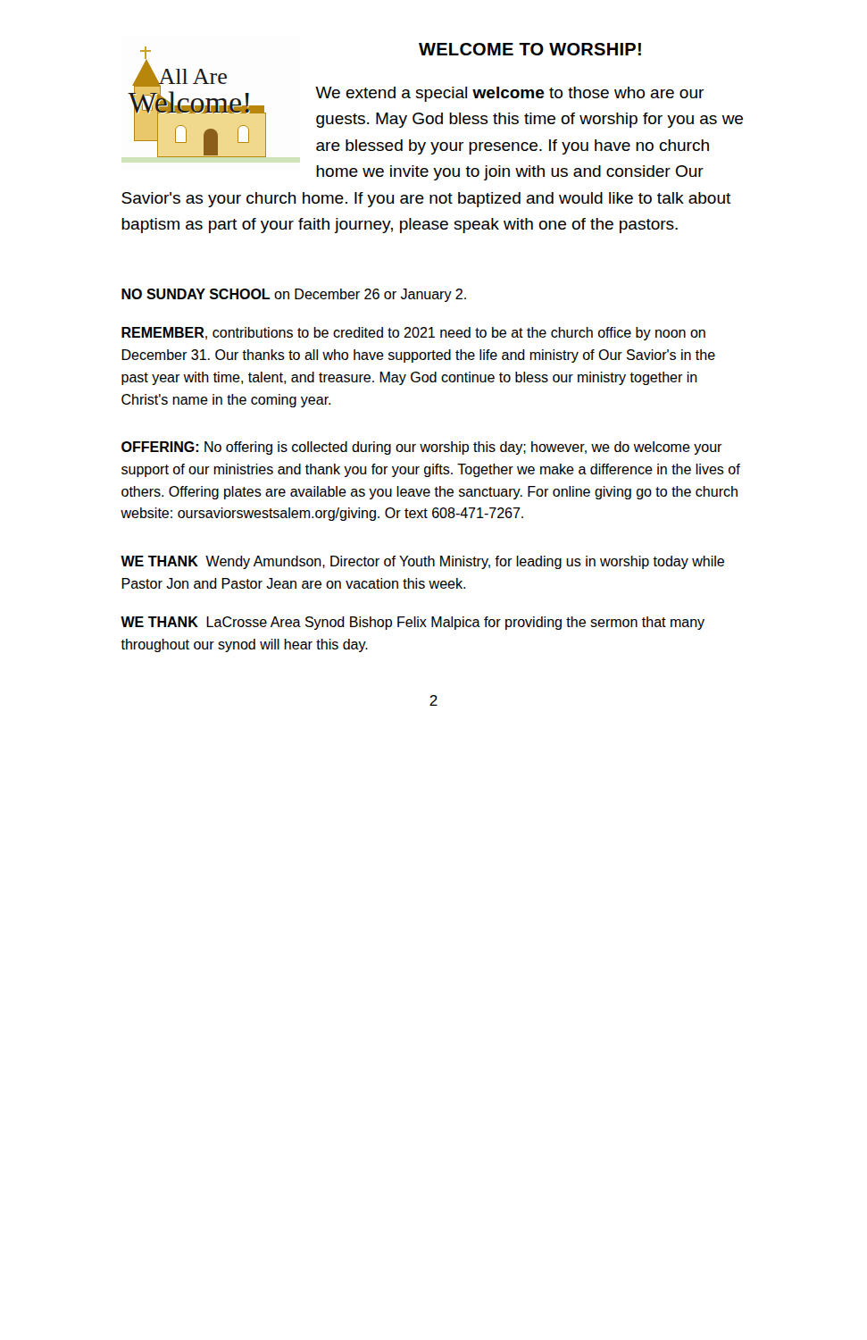All Are Welcome!
WELCOME TO WORSHIP!
We extend a special welcome to those who are our guests. May God bless this time of worship for you as we are blessed by your presence. If you have no church home we invite you to join with us and consider Our Savior's as your church home. If you are not baptized and would like to talk about baptism as part of your faith journey, please speak with one of the pastors.
NO SUNDAY SCHOOL on December 26 or January 2.
REMEMBER, contributions to be credited to 2021 need to be at the church office by noon on December 31. Our thanks to all who have supported the life and ministry of Our Savior's in the past year with time, talent, and treasure. May God continue to bless our ministry together in Christ's name in the coming year.
OFFERING: No offering is collected during our worship this day; however, we do welcome your support of our ministries and thank you for your gifts. Together we make a difference in the lives of others. Offering plates are available as you leave the sanctuary. For online giving go to the church website: oursaviorswestsalem.org/giving. Or text 608-471-7267.
WE THANK Wendy Amundson, Director of Youth Ministry, for leading us in worship today while Pastor Jon and Pastor Jean are on vacation this week.
WE THANK LaCrosse Area Synod Bishop Felix Malpica for providing the sermon that many throughout our synod will hear this day.
2